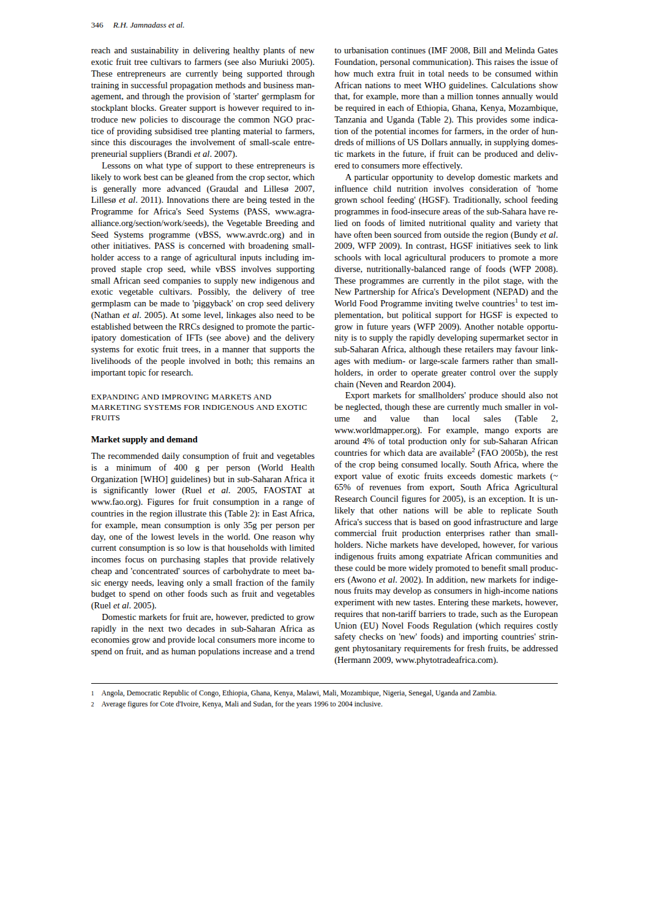346 R.H. Jamnadass et al.
reach and sustainability in delivering healthy plants of new exotic fruit tree cultivars to farmers (see also Muriuki 2005). These entrepreneurs are currently being supported through training in successful propagation methods and business management, and through the provision of 'starter' germplasm for stockplant blocks. Greater support is however required to introduce new policies to discourage the common NGO practice of providing subsidised tree planting material to farmers, since this discourages the involvement of small-scale entrepreneurial suppliers (Brandi et al. 2007).
Lessons on what type of support to these entrepreneurs is likely to work best can be gleaned from the crop sector, which is generally more advanced (Graudal and Lillesø 2007, Lillesø et al. 2011). Innovations there are being tested in the Programme for Africa's Seed Systems (PASS, www.agra-alliance.org/section/work/seeds), the Vegetable Breeding and Seed Systems programme (vBSS, www.avrdc.org) and in other initiatives. PASS is concerned with broadening smallholder access to a range of agricultural inputs including improved staple crop seed, while vBSS involves supporting small African seed companies to supply new indigenous and exotic vegetable cultivars. Possibly, the delivery of tree germplasm can be made to 'piggyback' on crop seed delivery (Nathan et al. 2005). At some level, linkages also need to be established between the RRCs designed to promote the participatory domestication of IFTs (see above) and the delivery systems for exotic fruit trees, in a manner that supports the livelihoods of the people involved in both; this remains an important topic for research.
Expanding and improving markets and marketing systems for indigenous and exotic fruits
Market supply and demand
The recommended daily consumption of fruit and vegetables is a minimum of 400 g per person (World Health Organization [WHO] guidelines) but in sub-Saharan Africa it is significantly lower (Ruel et al. 2005, FAOSTAT at www.fao.org). Figures for fruit consumption in a range of countries in the region illustrate this (Table 2): in East Africa, for example, mean consumption is only 35g per person per day, one of the lowest levels in the world. One reason why current consumption is so low is that households with limited incomes focus on purchasing staples that provide relatively cheap and 'concentrated' sources of carbohydrate to meet basic energy needs, leaving only a small fraction of the family budget to spend on other foods such as fruit and vegetables (Ruel et al. 2005).
Domestic markets for fruit are, however, predicted to grow rapidly in the next two decades in sub-Saharan Africa as economies grow and provide local consumers more income to spend on fruit, and as human populations increase and a trend to urbanisation continues (IMF 2008, Bill and Melinda Gates Foundation, personal communication). This raises the issue of how much extra fruit in total needs to be consumed within African nations to meet WHO guidelines. Calculations show that, for example, more than a million tonnes annually would be required in each of Ethiopia, Ghana, Kenya, Mozambique, Tanzania and Uganda (Table 2). This provides some indication of the potential incomes for farmers, in the order of hundreds of millions of US Dollars annually, in supplying domestic markets in the future, if fruit can be produced and delivered to consumers more effectively.
A particular opportunity to develop domestic markets and influence child nutrition involves consideration of 'home grown school feeding' (HGSF). Traditionally, school feeding programmes in food-insecure areas of the sub-Sahara have relied on foods of limited nutritional quality and variety that have often been sourced from outside the region (Bundy et al. 2009, WFP 2009). In contrast, HGSF initiatives seek to link schools with local agricultural producers to promote a more diverse, nutritionally-balanced range of foods (WFP 2008). These programmes are currently in the pilot stage, with the New Partnership for Africa's Development (NEPAD) and the World Food Programme inviting twelve countries1 to test implementation, but political support for HGSF is expected to grow in future years (WFP 2009). Another notable opportunity is to supply the rapidly developing supermarket sector in sub-Saharan Africa, although these retailers may favour linkages with medium- or large-scale farmers rather than smallholders, in order to operate greater control over the supply chain (Neven and Reardon 2004).
Export markets for smallholders' produce should also not be neglected, though these are currently much smaller in volume and value than local sales (Table 2, www.worldmapper.org). For example, mango exports are around 4% of total production only for sub-Saharan African countries for which data are available2 (FAO 2005b), the rest of the crop being consumed locally. South Africa, where the export value of exotic fruits exceeds domestic markets (~ 65% of revenues from export, South Africa Agricultural Research Council figures for 2005), is an exception. It is unlikely that other nations will be able to replicate South Africa's success that is based on good infrastructure and large commercial fruit production enterprises rather than smallholders. Niche markets have developed, however, for various indigenous fruits among expatriate African communities and these could be more widely promoted to benefit small producers (Awono et al. 2002). In addition, new markets for indigenous fruits may develop as consumers in high-income nations experiment with new tastes. Entering these markets, however, requires that non-tariff barriers to trade, such as the European Union (EU) Novel Foods Regulation (which requires costly safety checks on 'new' foods) and importing countries' stringent phytosanitary requirements for fresh fruits, be addressed (Hermann 2009, www.phytotradeafrica.com).
1 Angola, Democratic Republic of Congo, Ethiopia, Ghana, Kenya, Malawi, Mali, Mozambique, Nigeria, Senegal, Uganda and Zambia.
2 Average figures for Cote d'Ivoire, Kenya, Mali and Sudan, for the years 1996 to 2004 inclusive.